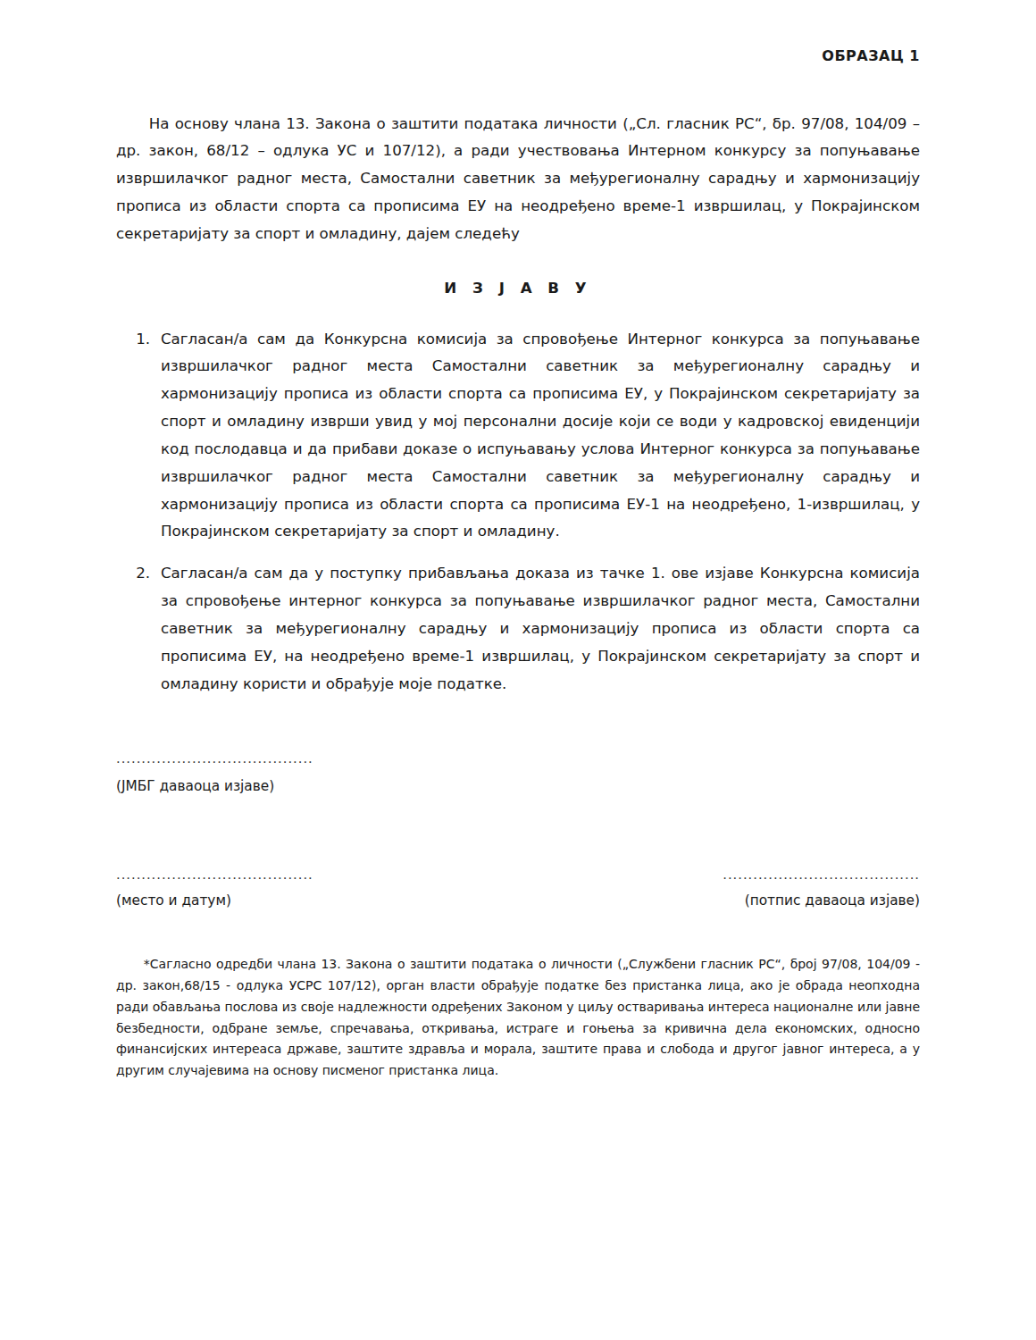ОБРАЗАЦ 1
На основу члана 13. Закона о заштити података личности („Сл. гласник РС“, бр. 97/08, 104/09 – др. закон, 68/12 – одлука УС и 107/12), а ради учествовања Интерном конкурсу за попуњавање извршилачког радног места, Самостални саветник за међурегионалну сарадњу и хармонизацију прописа из области спорта са прописима ЕУ на неодређено време-1 извршилац, у Покрајинском секретаријату за спорт и омладину, дајем следећу
И З Ј А В У
Сагласан/а сам да Конкурсна комисија за спровођење Интерног конкурса за попуњавање извршилачког радног места Самостални саветник за међурегионалну сарадњу и хармонизацију прописа из области спорта са прописима ЕУ, у Покрајинском секретаријату за спорт и омладину изврши увид у мој персонални досије који се води у кадровској евиденцији код послодавца и да прибави доказе о испуњавању услова Интерног конкурса за попуњавање извршилачког радног места Самостални саветник за међурегионалну сарадњу и хармонизацију прописа из области спорта са прописима ЕУ-1 на неодређено, 1-извршилац, у Покрајинском секретаријату за спорт и омладину.
Сагласан/а сам да у поступку прибављања доказа из тачке 1. ове изјаве Конкурсна комисија за спровођење интерног конкурса за попуњавање извршилачког радног места, Самостални саветник за међурегионалну сарадњу и хармонизацију прописа из области спорта са прописима ЕУ, на неодређено време-1 извршилац, у Покрајинском секретаријату за спорт и омладину користи и обрађује моје податке.
.......................................
(ЈМБГ даваоца изјаве)
| ....................................... (место и датум) | ....................................... (потпис даваоца изјаве) |
*Сагласно одредби члана 13. Закона о заштити података о личности („Службени гласник РС“, број 97/08, 104/09 - др. закон,68/15 - одлука УСРС 107/12), орган власти обрађује податке без пристанка лица, ако је обрада неопходна ради обављања послова из своје надлежности одређених Законом у циљу остваривања интереса националне или јавне безбедности, одбране земље, спречавања, откривања, истраге и гоњења за кривична дела економских, односно финансијских интереаса државе, заштите здравља и морала, заштите права и слобода и другог јавног интереса, а у другим случајевима на основу писменог пристанка лица.